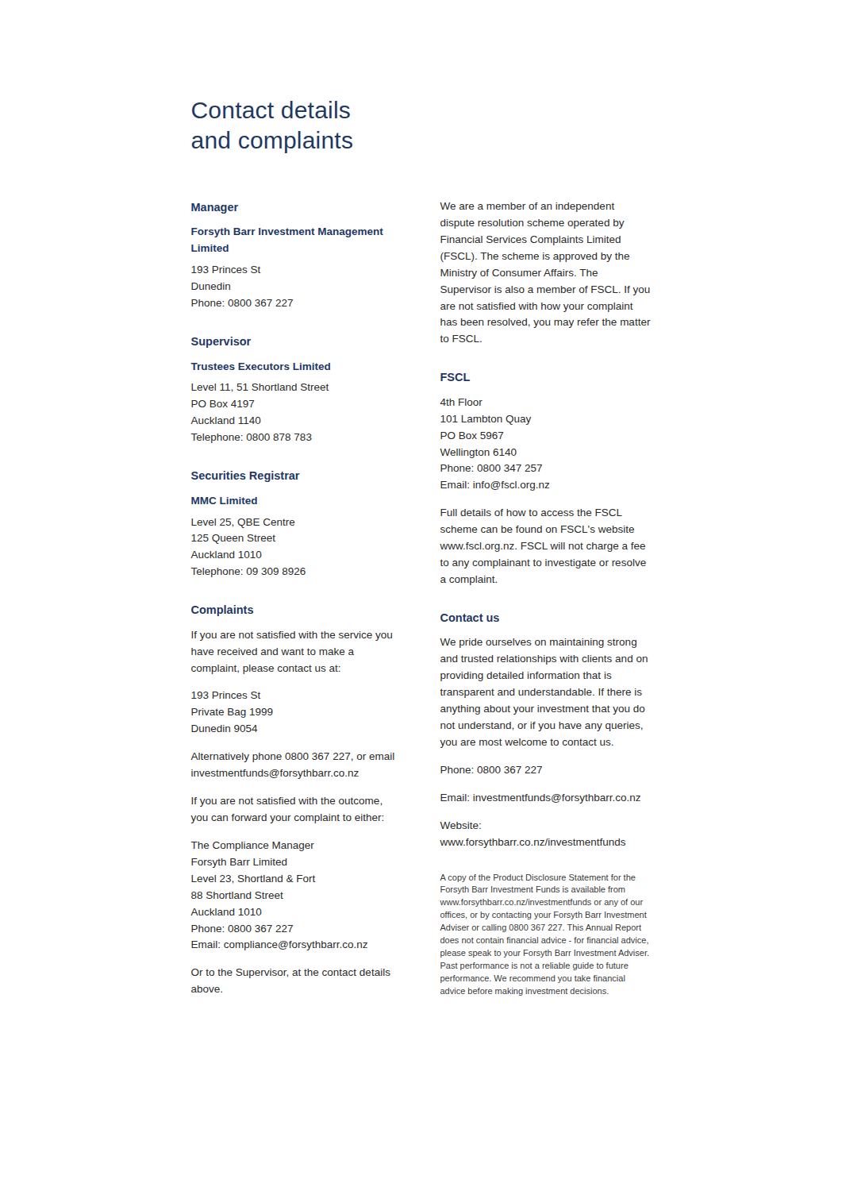Contact details
and complaints
Manager
Forsyth Barr Investment Management Limited
193 Princes St
Dunedin
Phone: 0800 367 227
Supervisor
Trustees Executors Limited
Level 11, 51 Shortland Street
PO Box 4197
Auckland 1140
Telephone: 0800 878 783
Securities Registrar
MMC Limited
Level 25, QBE Centre
125 Queen Street
Auckland 1010
Telephone: 09 309 8926
Complaints
If you are not satisfied with the service you have received and want to make a complaint, please contact us at:
193 Princes St
Private Bag 1999
Dunedin 9054
Alternatively phone 0800 367 227, or email investmentfunds@forsythbarr.co.nz
If you are not satisfied with the outcome, you can forward your complaint to either:
The Compliance Manager
Forsyth Barr Limited
Level 23, Shortland & Fort
88 Shortland Street
Auckland 1010
Phone: 0800 367 227
Email: compliance@forsythbarr.co.nz
Or to the Supervisor, at the contact details above.
We are a member of an independent dispute resolution scheme operated by Financial Services Complaints Limited (FSCL). The scheme is approved by the Ministry of Consumer Affairs. The Supervisor is also a member of FSCL. If you are not satisfied with how your complaint has been resolved, you may refer the matter to FSCL.
FSCL
4th Floor
101 Lambton Quay
PO Box 5967
Wellington 6140
Phone: 0800 347 257
Email: info@fscl.org.nz
Full details of how to access the FSCL scheme can be found on FSCL's website www.fscl.org.nz. FSCL will not charge a fee to any complainant to investigate or resolve a complaint.
Contact us
We pride ourselves on maintaining strong and trusted relationships with clients and on providing detailed information that is transparent and understandable. If there is anything about your investment that you do not understand, or if you have any queries, you are most welcome to contact us.
Phone: 0800 367 227
Email: investmentfunds@forsythbarr.co.nz
Website: www.forsythbarr.co.nz/investmentfunds
A copy of the Product Disclosure Statement for the Forsyth Barr Investment Funds is available from www.forsythbarr.co.nz/investmentfunds or any of our offices, or by contacting your Forsyth Barr Investment Adviser or calling 0800 367 227. This Annual Report does not contain financial advice - for financial advice, please speak to your Forsyth Barr Investment Adviser. Past performance is not a reliable guide to future performance. We recommend you take financial advice before making investment decisions.